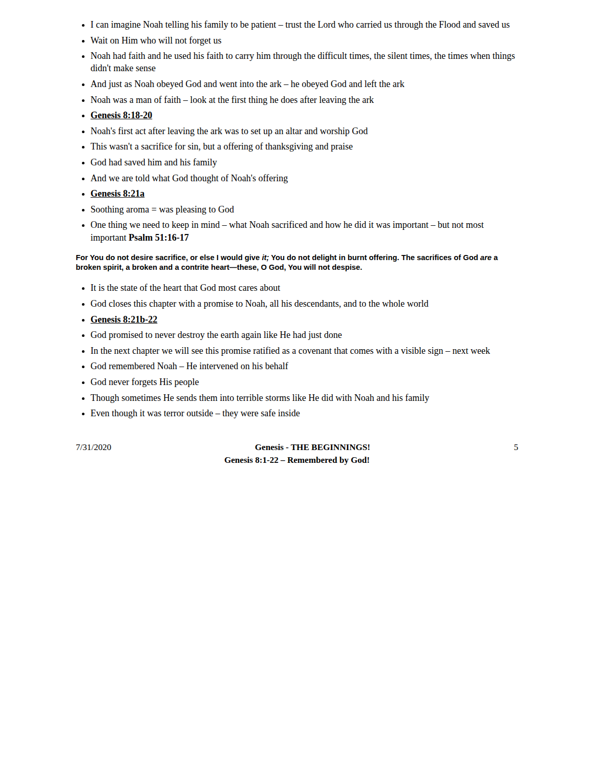I can imagine Noah telling his family to be patient – trust the Lord who carried us through the Flood and saved us
Wait on Him who will not forget us
Noah had faith and he used his faith to carry him through the difficult times, the silent times, the times when things didn't make sense
And just as Noah obeyed God and went into the ark – he obeyed God and left the ark
Noah was a man of faith – look at the first thing he does after leaving the ark
Genesis 8:18-20
Noah's first act after leaving the ark was to set up an altar and worship God
This wasn't a sacrifice for sin, but a offering of thanksgiving and praise
God had saved him and his family
And we are told what God thought of Noah's offering
Genesis 8:21a
Soothing aroma = was pleasing to God
One thing we need to keep in mind – what Noah sacrificed and how he did it was important – but not most important Psalm 51:16-17
For You do not desire sacrifice, or else I would give it; You do not delight in burnt offering. The sacrifices of God are a broken spirit, a broken and a contrite heart—these, O God, You will not despise.
It is the state of the heart that God most cares about
God closes this chapter with a promise to Noah, all his descendants, and to the whole world
Genesis 8:21b-22
God promised to never destroy the earth again like He had just done
In the next chapter we will see this promise ratified as a covenant that comes with a visible sign – next week
God remembered Noah – He intervened on his behalf
God never forgets His people
Though sometimes He sends them into terrible storms like He did with Noah and his family
Even though it was terror outside – they were safe inside
7/31/2020 Genesis - THE BEGINNINGS! 5
Genesis 8:1-22 – Remembered by God!